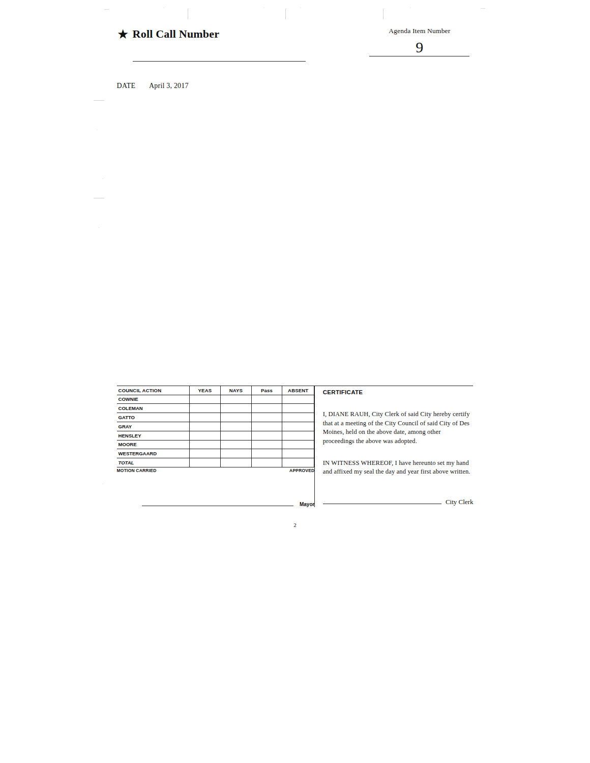—
·
·
·
·
—
·
·
·
·
★
Roll Call Number
Agenda Item Number
9
DATE April 3, 2017
| COUNCIL ACTION | YEAS | NAYS | Pass | ABSENT |
| --- | --- | --- | --- | --- |
| COWNIE | | | | |
| COLEMAN | | | | |
| GATTO | | | | |
| GRAY | | | | |
| HENSLEY | | | | |
| MOORE | | | | |
| WESTERGAARD | | | | |
| TOTAL | | | | |
MOTION CARRIED APPROVED
Mayor
CERTIFICATE
I, DIANE RAUH, City Clerk of said City hereby certify that at a meeting of the City Council of said City of Des Moines, held on the above date, among other proceedings the above was adopted.
IN WITNESS WHEREOF, I have hereunto set my hand and affixed my seal the day and year first above written.
City Clerk
2